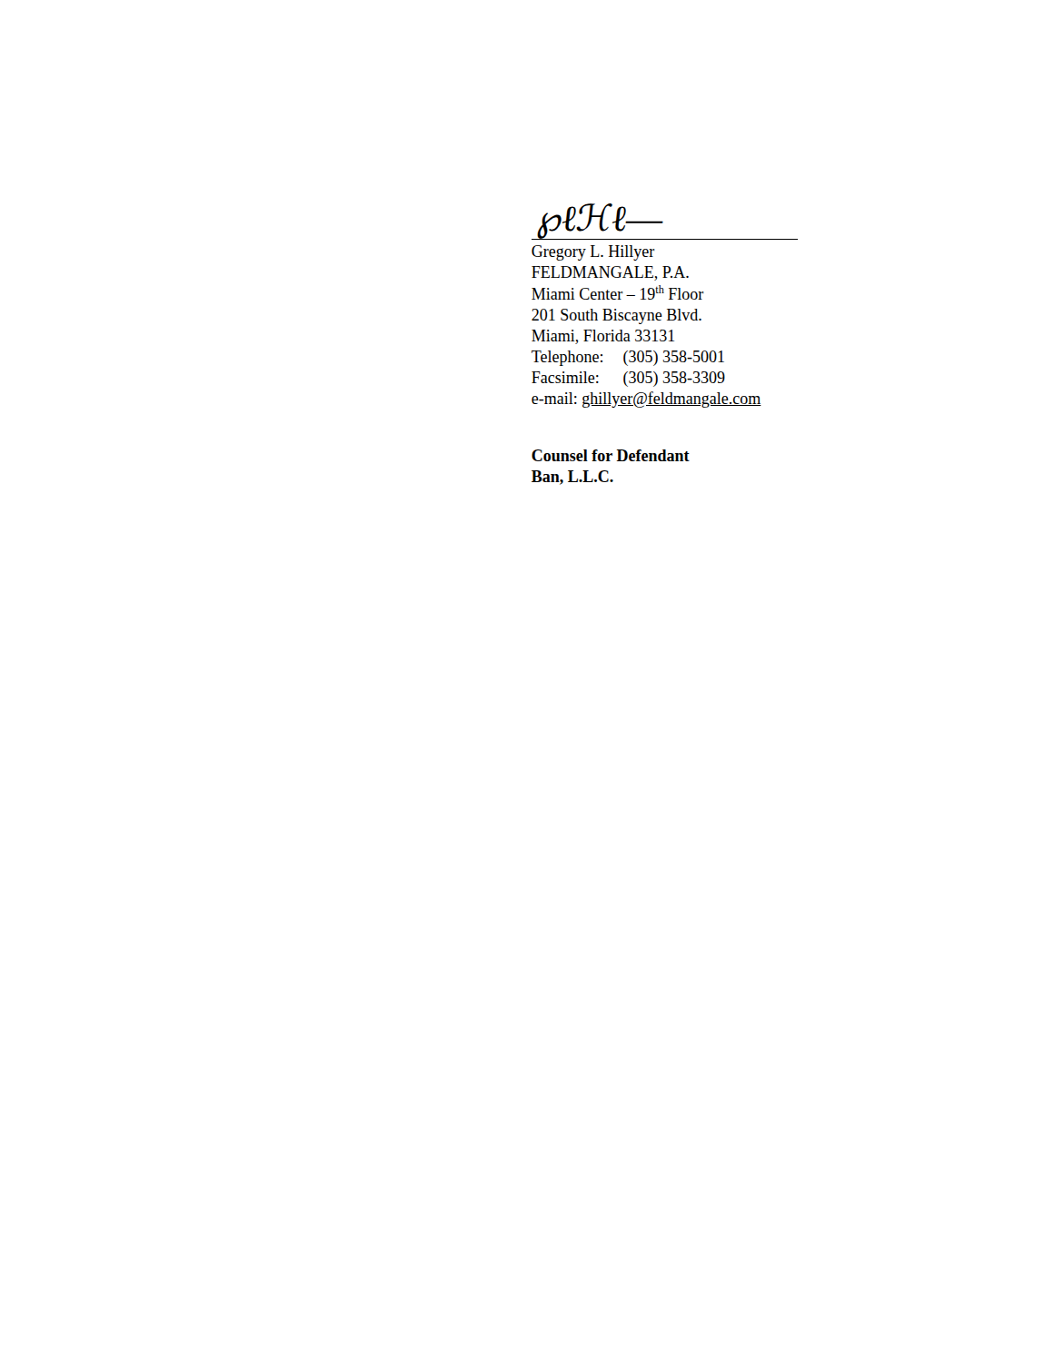​℘ℓℋℓ—
Gregory L. Hillyer
FELDMANGALE, P.A.
Miami Center – 19th Floor
201 South Biscayne Blvd.
Miami, Florida 33131
Telephone:(305) 358-5001
Facsimile:(305) 358-3309
e-mail: ghillyer@feldmangale.com
Counsel for Defendant
Ban, L.L.C.